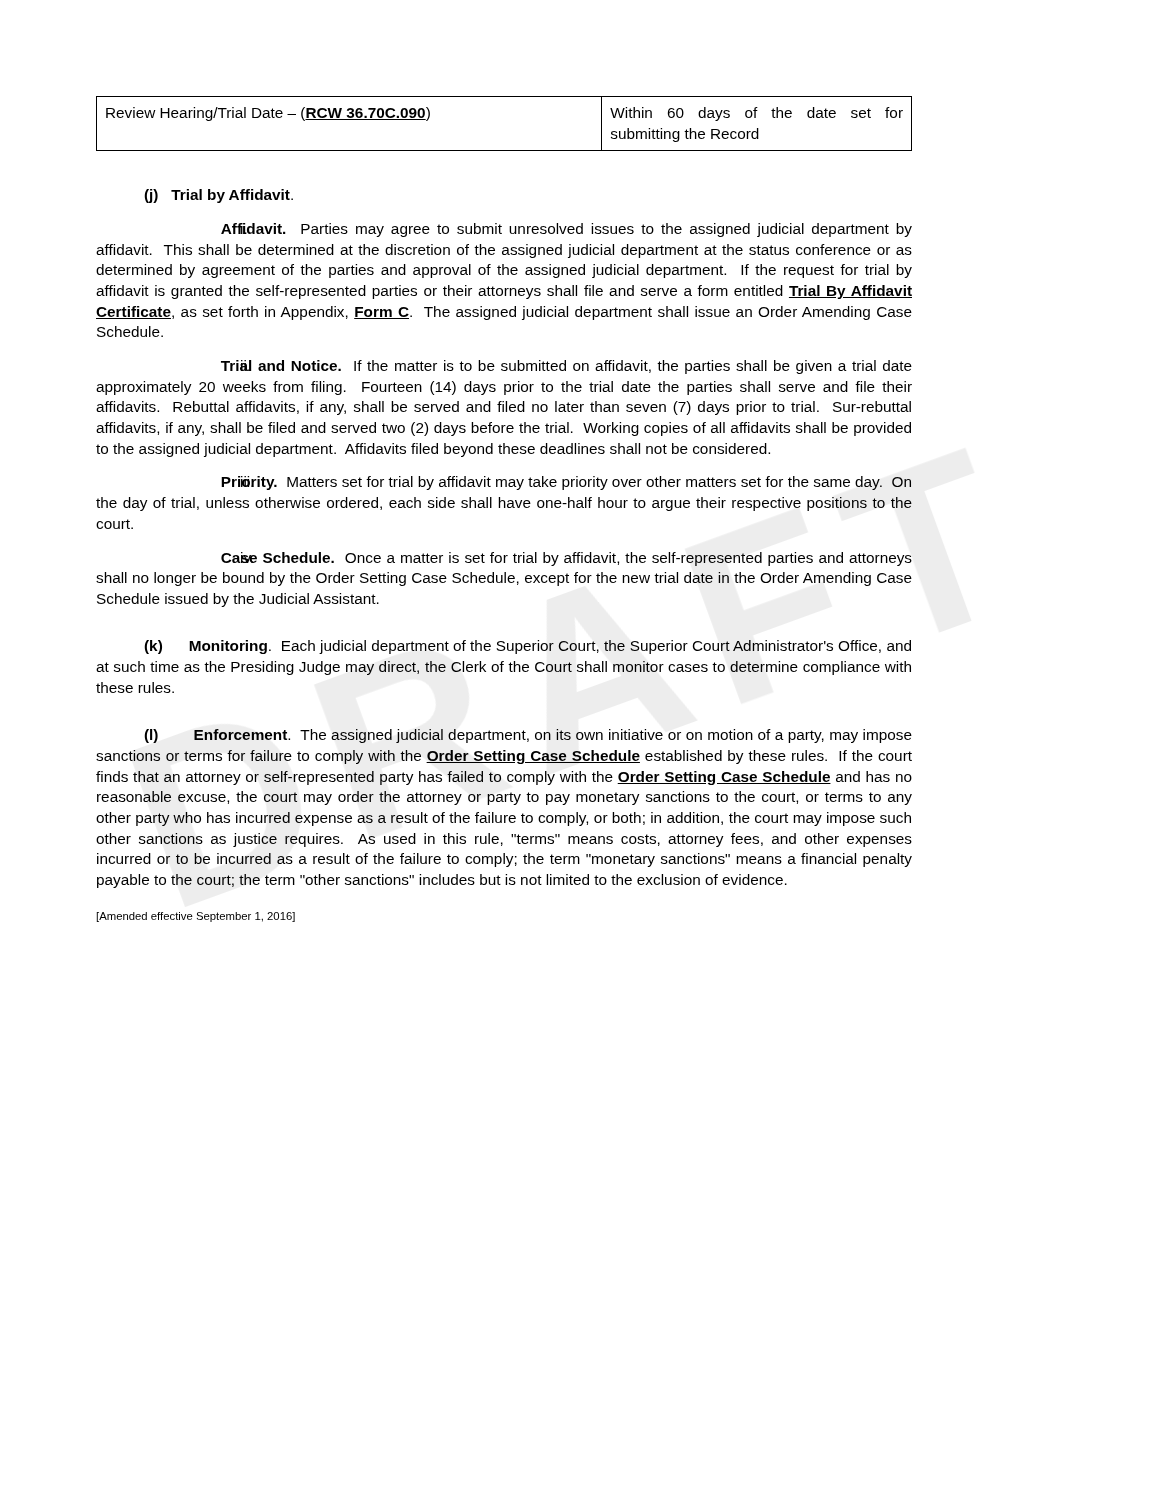| Review Hearing/Trial Date – ( RCW 36.70C.090 ) | Within 60 days of the date set for submitting the Record |
(j) Trial by Affidavit.
i. Affidavit. Parties may agree to submit unresolved issues to the assigned judicial department by affidavit. This shall be determined at the discretion of the assigned judicial department at the status conference or as determined by agreement of the parties and approval of the assigned judicial department. If the request for trial by affidavit is granted the self-represented parties or their attorneys shall file and serve a form entitled Trial By Affidavit Certificate, as set forth in Appendix, Form C. The assigned judicial department shall issue an Order Amending Case Schedule.
ii. Trial and Notice. If the matter is to be submitted on affidavit, the parties shall be given a trial date approximately 20 weeks from filing. Fourteen (14) days prior to the trial date the parties shall serve and file their affidavits. Rebuttal affidavits, if any, shall be served and filed no later than seven (7) days prior to trial. Sur-rebuttal affidavits, if any, shall be filed and served two (2) days before the trial. Working copies of all affidavits shall be provided to the assigned judicial department. Affidavits filed beyond these deadlines shall not be considered.
iii. Priority. Matters set for trial by affidavit may take priority over other matters set for the same day. On the day of trial, unless otherwise ordered, each side shall have one-half hour to argue their respective positions to the court.
iv. Case Schedule. Once a matter is set for trial by affidavit, the self-represented parties and attorneys shall no longer be bound by the Order Setting Case Schedule, except for the new trial date in the Order Amending Case Schedule issued by the Judicial Assistant.
(k) Monitoring. Each judicial department of the Superior Court, the Superior Court Administrator's Office, and at such time as the Presiding Judge may direct, the Clerk of the Court shall monitor cases to determine compliance with these rules.
(l) Enforcement. The assigned judicial department, on its own initiative or on motion of a party, may impose sanctions or terms for failure to comply with the Order Setting Case Schedule established by these rules. If the court finds that an attorney or self-represented party has failed to comply with the Order Setting Case Schedule and has no reasonable excuse, the court may order the attorney or party to pay monetary sanctions to the court, or terms to any other party who has incurred expense as a result of the failure to comply, or both; in addition, the court may impose such other sanctions as justice requires. As used in this rule, "terms" means costs, attorney fees, and other expenses incurred or to be incurred as a result of the failure to comply; the term "monetary sanctions" means a financial penalty payable to the court; the term "other sanctions" includes but is not limited to the exclusion of evidence.
[Amended effective September 1, 2016]